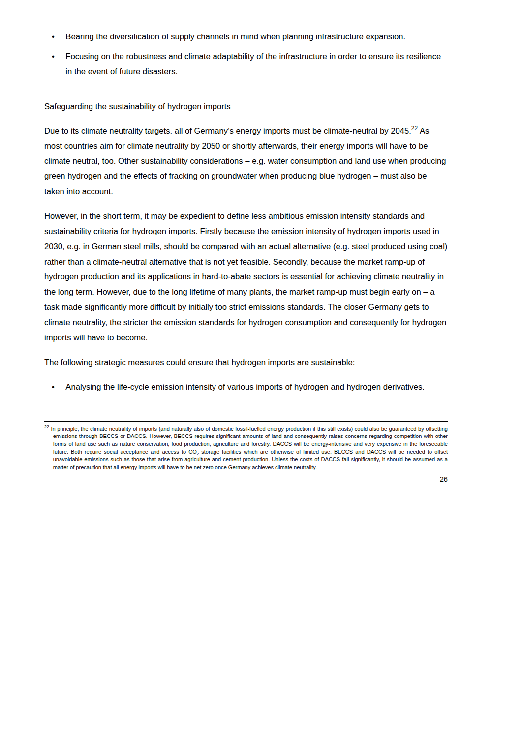Bearing the diversification of supply channels in mind when planning infrastructure expansion.
Focusing on the robustness and climate adaptability of the infrastructure in order to ensure its resilience in the event of future disasters.
Safeguarding the sustainability of hydrogen imports
Due to its climate neutrality targets, all of Germany’s energy imports must be climate-neutral by 2045.22 As most countries aim for climate neutrality by 2050 or shortly afterwards, their energy imports will have to be climate neutral, too. Other sustainability considerations – e.g. water consumption and land use when producing green hydrogen and the effects of fracking on groundwater when producing blue hydrogen – must also be taken into account.
However, in the short term, it may be expedient to define less ambitious emission intensity standards and sustainability criteria for hydrogen imports. Firstly because the emission intensity of hydrogen imports used in 2030, e.g. in German steel mills, should be compared with an actual alternative (e.g. steel produced using coal) rather than a climate-neutral alternative that is not yet feasible. Secondly, because the market ramp-up of hydrogen production and its applications in hard-to-abate sectors is essential for achieving climate neutrality in the long term. However, due to the long lifetime of many plants, the market ramp-up must begin early on – a task made significantly more difficult by initially too strict emissions standards. The closer Germany gets to climate neutrality, the stricter the emission standards for hydrogen consumption and consequently for hydrogen imports will have to become.
The following strategic measures could ensure that hydrogen imports are sustainable:
Analysing the life-cycle emission intensity of various imports of hydrogen and hydrogen derivatives.
22 In principle, the climate neutrality of imports (and naturally also of domestic fossil-fuelled energy production if this still exists) could also be guaranteed by offsetting emissions through BECCS or DACCS. However, BECCS requires significant amounts of land and consequently raises concerns regarding competition with other forms of land use such as nature conservation, food production, agriculture and forestry. DACCS will be energy-intensive and very expensive in the foreseeable future. Both require social acceptance and access to CO2 storage facilities which are otherwise of limited use. BECCS and DACCS will be needed to offset unavoidable emissions such as those that arise from agriculture and cement production. Unless the costs of DACCS fall significantly, it should be assumed as a matter of precaution that all energy imports will have to be net zero once Germany achieves climate neutrality.
26